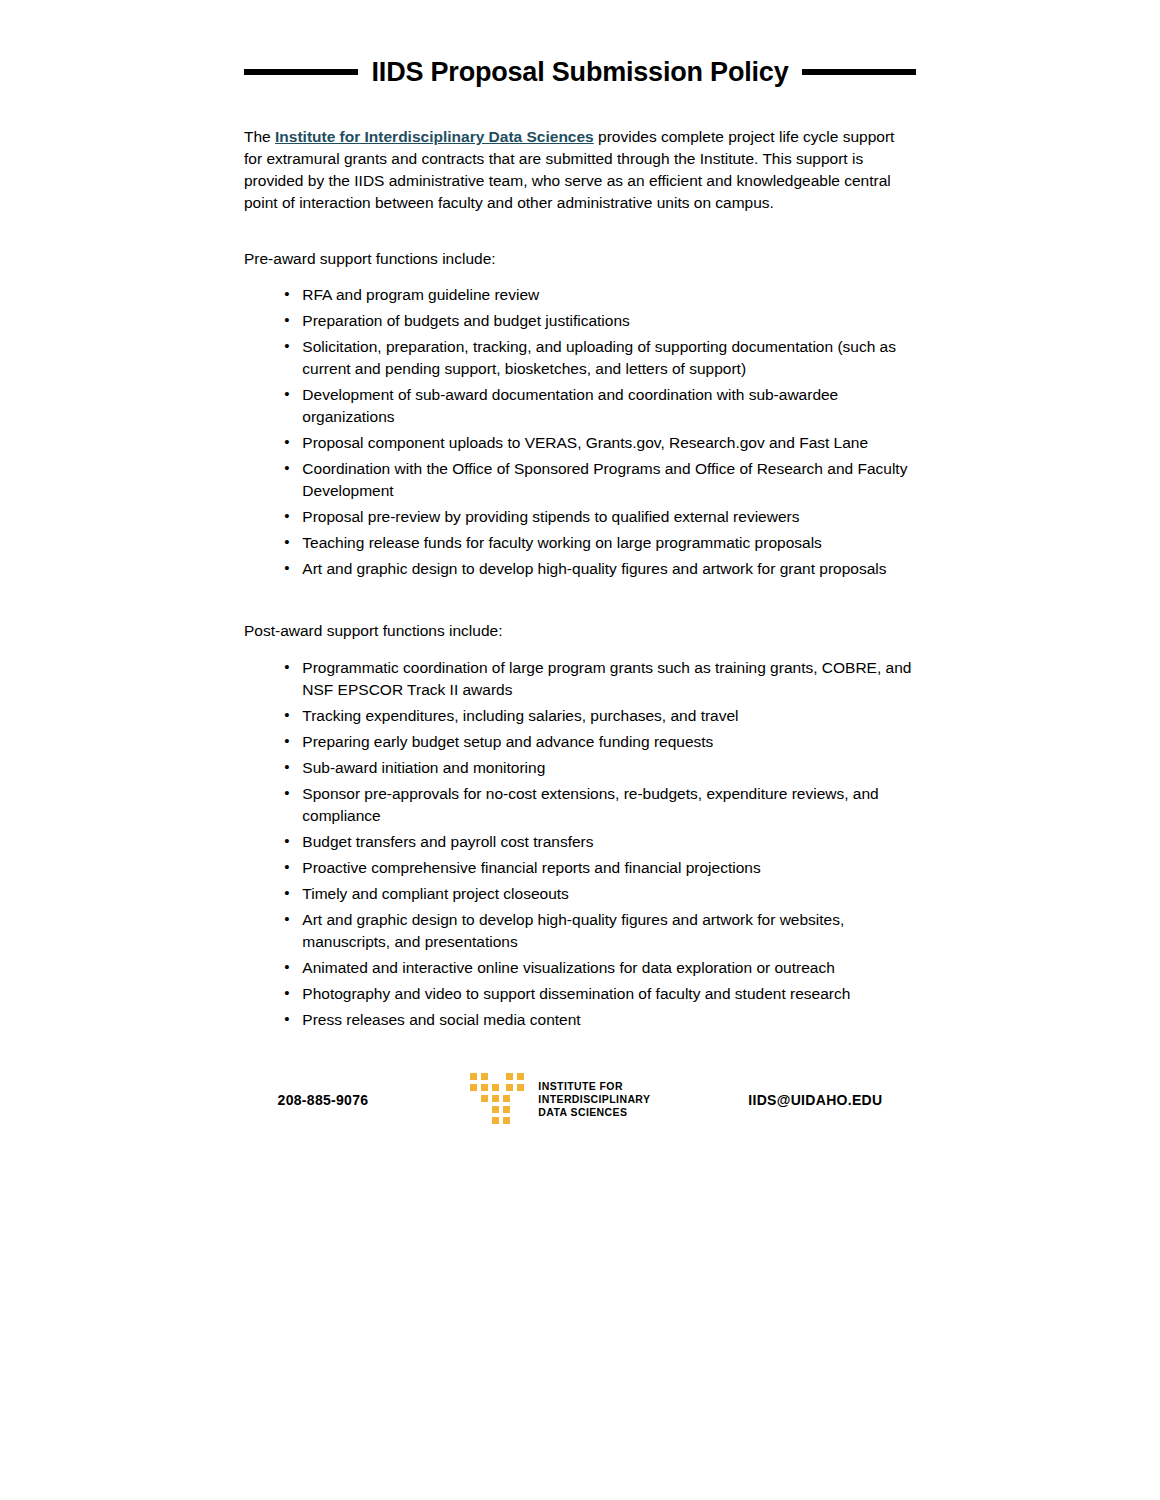IIDS Proposal Submission Policy
The Institute for Interdisciplinary Data Sciences provides complete project life cycle support for extramural grants and contracts that are submitted through the Institute. This support is provided by the IIDS administrative team, who serve as an efficient and knowledgeable central point of interaction between faculty and other administrative units on campus.
Pre-award support functions include:
RFA and program guideline review
Preparation of budgets and budget justifications
Solicitation, preparation, tracking, and uploading of supporting documentation (such as current and pending support, biosketches, and letters of support)
Development of sub-award documentation and coordination with sub-awardee organizations
Proposal component uploads to VERAS, Grants.gov, Research.gov and Fast Lane
Coordination with the Office of Sponsored Programs and Office of Research and Faculty Development
Proposal pre-review by providing stipends to qualified external reviewers
Teaching release funds for faculty working on large programmatic proposals
Art and graphic design to develop high-quality figures and artwork for grant proposals
Post-award support functions include:
Programmatic coordination of large program grants such as training grants, COBRE, and NSF EPSCOR Track II awards
Tracking expenditures, including salaries, purchases, and travel
Preparing early budget setup and advance funding requests
Sub-award initiation and monitoring
Sponsor pre-approvals for no-cost extensions, re-budgets, expenditure reviews, and compliance
Budget transfers and payroll cost transfers
Proactive comprehensive financial reports and financial projections
Timely and compliant project closeouts
Art and graphic design to develop high-quality figures and artwork for websites, manuscripts, and presentations
Animated and interactive online visualizations for data exploration or outreach
Photography and video to support dissemination of faculty and student research
Press releases and social media content
208-885-9076
Institute for
Interdisciplinary
Data Sciences
IIDS@UIDAHO.EDU